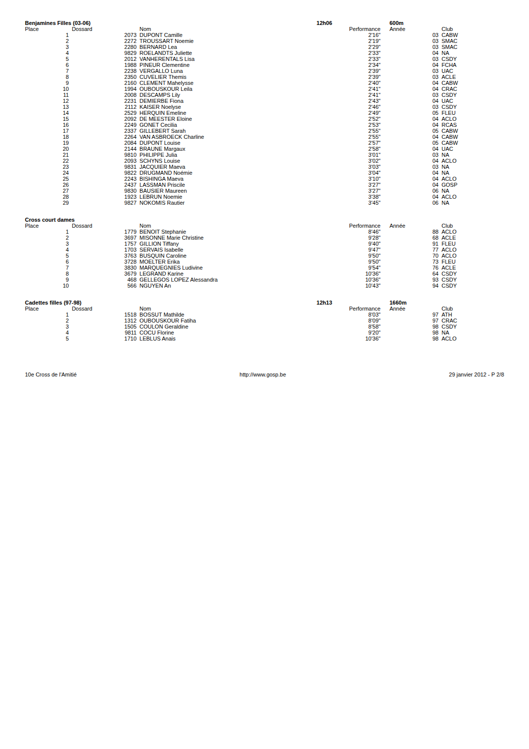| Benjamines Filles (03-06) | 12h06 | 600m |
| Place | Dossard | Nom | Performance | Année | Club |
| 1 | 2073 | DUPONT Camille | 2'16" | 03 | CABW |
| 2 | 2272 | TROUSSART Noemie | 2'19" | 03 | SMAC |
| 3 | 2280 | BERNARD Lea | 2'29" | 03 | SMAC |
| 4 | 9829 | ROELANDTS Juliette | 2'33" | 04 | NA |
| 5 | 2012 | VANHERENTALS Lisa | 2'33" | 03 | CSDY |
| 6 | 1988 | PINEUR Clementine | 2'34" | 04 | FCHA |
| 7 | 2238 | VERGALLO Luna | 2'39" | 03 | UAC |
| 8 | 2350 | CUVELIER Themis | 2'39" | 03 | ACLE |
| 9 | 2160 | CLEMENT Mahelysse | 2'40" | 04 | CABW |
| 10 | 1994 | OUBOUSKOUR Leila | 2'41" | 04 | CRAC |
| 11 | 2008 | DESCAMPS Lily | 2'41" | 03 | CSDY |
| 12 | 2231 | DEMIERBE Fiona | 2'43" | 04 | UAC |
| 13 | 2112 | KAISER Noelyse | 2'46" | 03 | CSDY |
| 14 | 2529 | HERQUIN Emeline | 2'49" | 05 | FLEU |
| 15 | 2092 | DE MEESTER Eloine | 2'52" | 04 | ACLO |
| 16 | 2249 | GONET Cecilia | 2'53" | 04 | RCAS |
| 17 | 2337 | GILLEBERT Sarah | 2'55" | 05 | CABW |
| 18 | 2264 | VAN ASBROECK Charline | 2'55" | 04 | CABW |
| 19 | 2084 | DUPONT Louise | 2'57" | 05 | CABW |
| 20 | 2144 | BRAUNE Margaux | 2'58" | 04 | UAC |
| 21 | 9810 | PHILIPPE Julia | 3'01" | 03 | NA |
| 22 | 2093 | SCHYNS Louise | 3'02" | 04 | ACLO |
| 23 | 9831 | JACQUIER Maeva | 3'03" | 03 | NA |
| 24 | 9822 | DRUGMAND Noémie | 3'04" | 04 | NA |
| 25 | 2243 | BISHINGA Maeva | 3'10" | 04 | ACLO |
| 26 | 2437 | LASSMAN Priscile | 3'27" | 04 | GOSP |
| 27 | 9830 | BAUSIER Maureen | 3'27" | 06 | NA |
| 28 | 1923 | LEBRUN Noemie | 3'38" | 04 | ACLO |
| 29 | 9827 | NOKOMIS Rautier | 3'45" | 06 | NA |
| Cross court dames |
| Place | Dossard | Nom | Performance | Année | Club |
| 1 | 1779 | BENOIT Stephanie | 8'46" | 88 | ACLO |
| 2 | 3697 | MISONNE Marie Christine | 9'28" | 68 | ACLE |
| 3 | 1757 | GILLION Tiffany | 9'40" | 91 | FLEU |
| 4 | 1703 | SERVAIS Isabelle | 9'47" | 77 | ACLO |
| 5 | 3763 | BUSQUIN Caroline | 9'50" | 70 | ACLO |
| 6 | 3728 | MOELTER Erika | 9'50" | 73 | FLEU |
| 7 | 3830 | MARQUEGNIES Ludivine | 9'54" | 76 | ACLE |
| 8 | 3679 | LEGRAND Karine | 10'36" | 64 | CSDY |
| 9 | 468 | GELLEGOS LOPEZ Alessandra | 10'36" | 93 | CSDY |
| 10 | 566 | NGUYEN An | 10'43" | 94 | CSDY |
| Cadettes filles (97-98) | 12h13 | 1660m |
| Place | Dossard | Nom | Performance | Année | Club |
| 1 | 1518 | BOSSUT Mathilde | 8'03" | 97 | ATH |
| 2 | 1312 | OUBOUSKOUR Fatiha | 8'09" | 97 | CRAC |
| 3 | 1505 | COULON Geraldine | 8'58" | 98 | CSDY |
| 4 | 9811 | COCU Florine | 9'20" | 98 | NA |
| 5 | 1710 | LEBLUS Anais | 10'36" | 98 | ACLO |
10e Cross de l'Amitié http://www.gosp.be 29 janvier 2012 - P 2/8